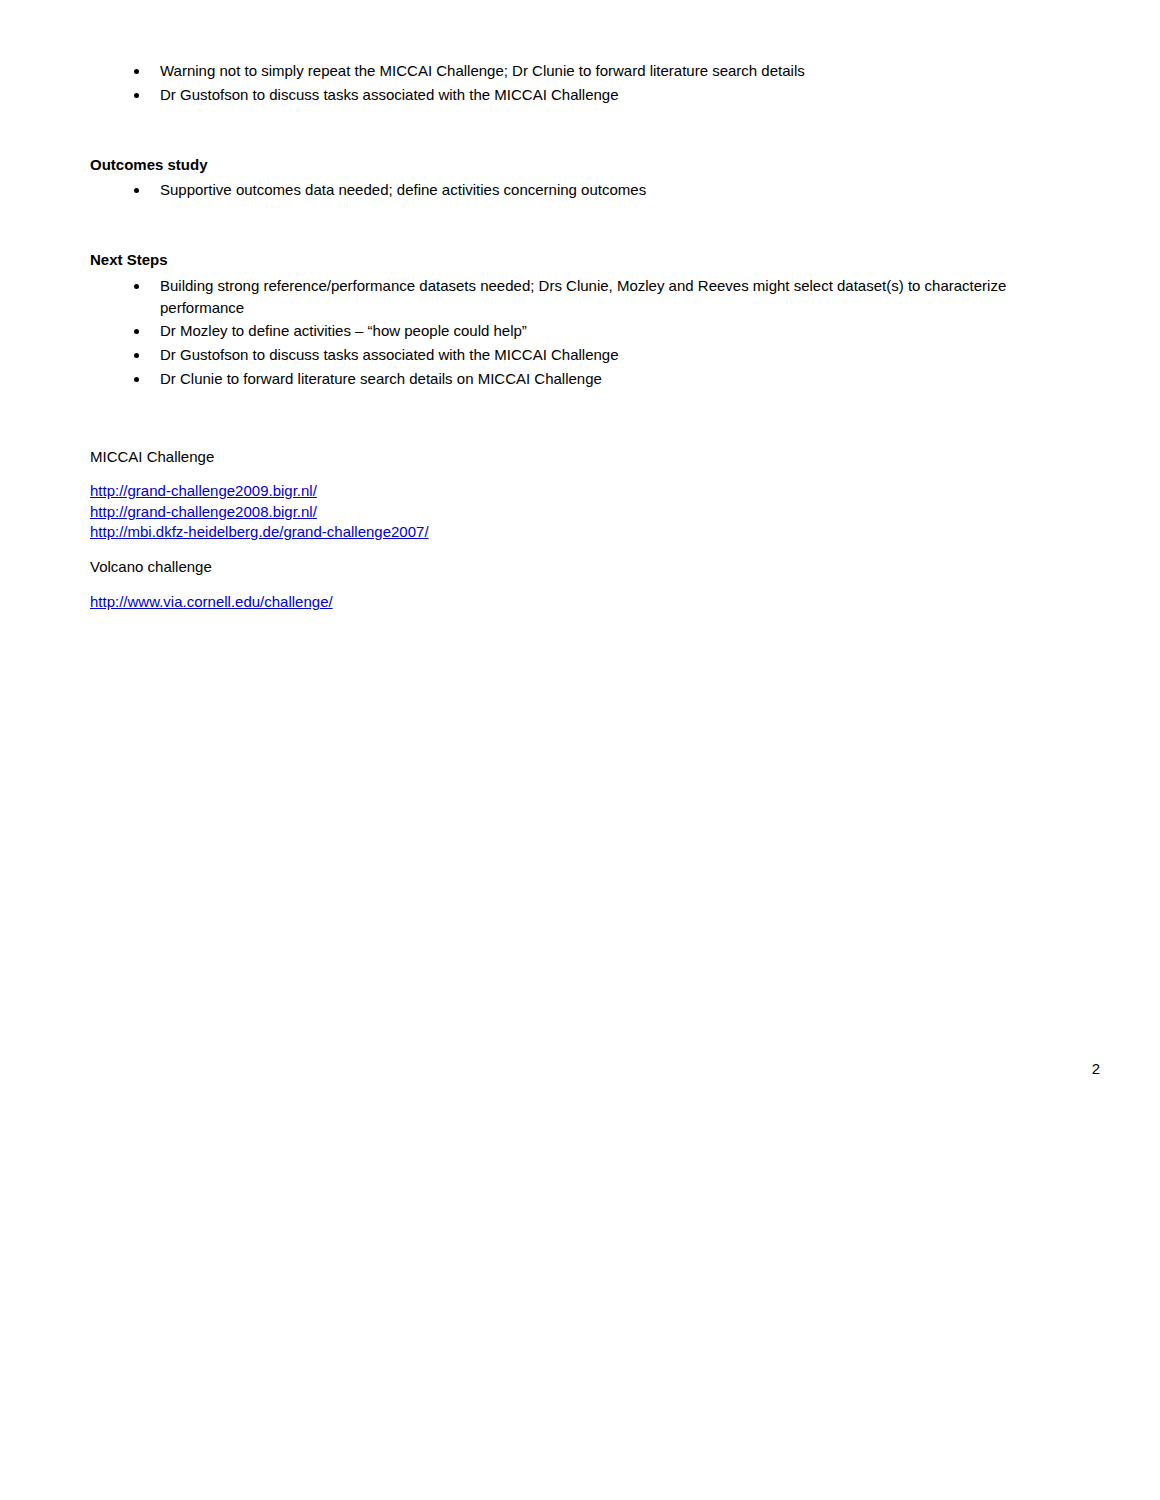Warning not to simply repeat the MICCAI Challenge; Dr Clunie to forward literature search details
Dr Gustofson to discuss tasks associated with the MICCAI Challenge
Outcomes study
Supportive outcomes data needed; define activities concerning outcomes
Next Steps
Building strong reference/performance datasets needed; Drs Clunie, Mozley and Reeves might select dataset(s) to characterize performance
Dr Mozley to define activities – “how people could help”
Dr Gustofson to discuss tasks associated with the MICCAI Challenge
Dr Clunie to forward literature search details on MICCAI Challenge
MICCAI Challenge
http://grand-challenge2009.bigr.nl/ http://grand-challenge2008.bigr.nl/ http://mbi.dkfz-heidelberg.de/grand-challenge2007/
Volcano challenge
http://www.via.cornell.edu/challenge/
2